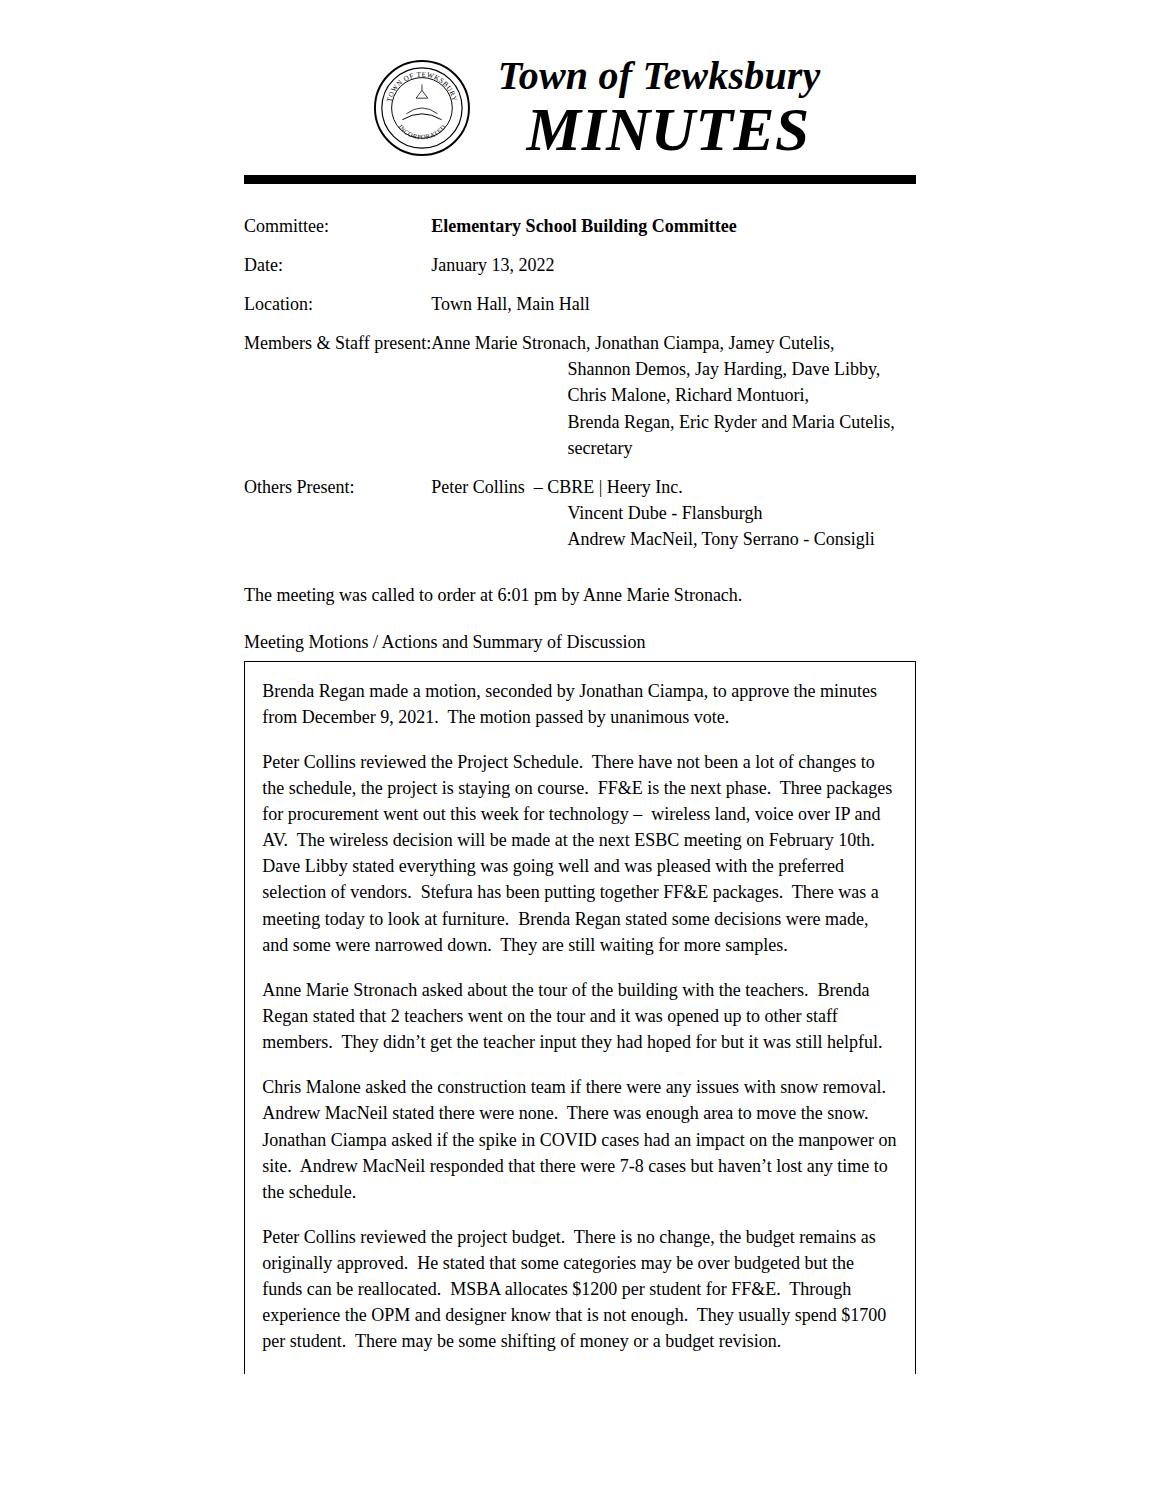TOWN OF TEWKSBURY INCORPORATED
Town of Tewksbury
MINUTES
| Committee: | Elementary School Building Committee |
| Date: | January 13, 2022 |
| Location: | Town Hall, Main Hall |
| Members & Staff present: | Anne Marie Stronach, Jonathan Ciampa, Jamey Cutelis, Shannon Demos, Jay Harding, Dave Libby, Chris Malone, Richard Montuori, Brenda Regan, Eric Ryder and Maria Cutelis, secretary |
| Others Present: | Peter Collins – CBRE / Heery Inc. Vincent Dube - Flansburgh Andrew MacNeil, Tony Serrano - Consigli |
The meeting was called to order at 6:01 pm by Anne Marie Stronach.
Meeting Motions / Actions and Summary of Discussion
Brenda Regan made a motion, seconded by Jonathan Ciampa, to approve the minutes from December 9, 2021. The motion passed by unanimous vote.
Peter Collins reviewed the Project Schedule. There have not been a lot of changes to the schedule, the project is staying on course. FF&E is the next phase. Three packages for procurement went out this week for technology – wireless land, voice over IP and AV. The wireless decision will be made at the next ESBC meeting on February 10th. Dave Libby stated everything was going well and was pleased with the preferred selection of vendors. Stefura has been putting together FF&E packages. There was a meeting today to look at furniture. Brenda Regan stated some decisions were made, and some were narrowed down. They are still waiting for more samples.
Anne Marie Stronach asked about the tour of the building with the teachers. Brenda Regan stated that 2 teachers went on the tour and it was opened up to other staff members. They didn’t get the teacher input they had hoped for but it was still helpful.
Chris Malone asked the construction team if there were any issues with snow removal. Andrew MacNeil stated there were none. There was enough area to move the snow. Jonathan Ciampa asked if the spike in COVID cases had an impact on the manpower on site. Andrew MacNeil responded that there were 7-8 cases but haven’t lost any time to the schedule.
Peter Collins reviewed the project budget. There is no change, the budget remains as originally approved. He stated that some categories may be over budgeted but the funds can be reallocated. MSBA allocates $1200 per student for FF&E. Through experience the OPM and designer know that is not enough. They usually spend $1700 per student. There may be some shifting of money or a budget revision.